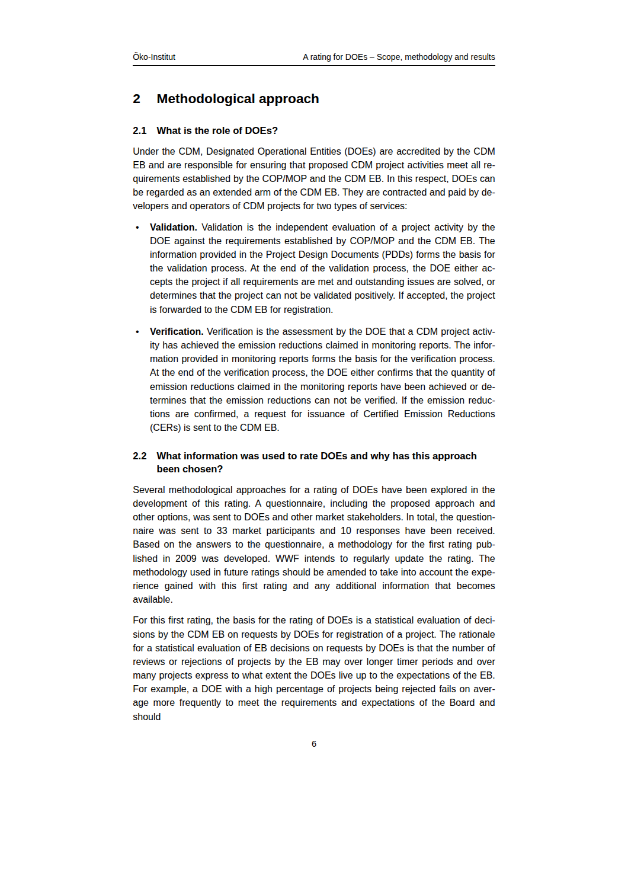Öko-Institut
A rating for DOEs – Scope, methodology and results
2 Methodological approach
2.1 What is the role of DOEs?
Under the CDM, Designated Operational Entities (DOEs) are accredited by the CDM EB and are responsible for ensuring that proposed CDM project activities meet all requirements established by the COP/MOP and the CDM EB. In this respect, DOEs can be regarded as an extended arm of the CDM EB. They are contracted and paid by developers and operators of CDM projects for two types of services:
Validation. Validation is the independent evaluation of a project activity by the DOE against the requirements established by COP/MOP and the CDM EB. The information provided in the Project Design Documents (PDDs) forms the basis for the validation process. At the end of the validation process, the DOE either accepts the project if all requirements are met and outstanding issues are solved, or determines that the project can not be validated positively. If accepted, the project is forwarded to the CDM EB for registration.
Verification. Verification is the assessment by the DOE that a CDM project activity has achieved the emission reductions claimed in monitoring reports. The information provided in monitoring reports forms the basis for the verification process. At the end of the verification process, the DOE either confirms that the quantity of emission reductions claimed in the monitoring reports have been achieved or determines that the emission reductions can not be verified. If the emission reductions are confirmed, a request for issuance of Certified Emission Reductions (CERs) is sent to the CDM EB.
2.2 What information was used to rate DOEs and why has this approach been chosen?
Several methodological approaches for a rating of DOEs have been explored in the development of this rating. A questionnaire, including the proposed approach and other options, was sent to DOEs and other market stakeholders. In total, the questionnaire was sent to 33 market participants and 10 responses have been received. Based on the answers to the questionnaire, a methodology for the first rating published in 2009 was developed. WWF intends to regularly update the rating. The methodology used in future ratings should be amended to take into account the experience gained with this first rating and any additional information that becomes available.
For this first rating, the basis for the rating of DOEs is a statistical evaluation of decisions by the CDM EB on requests by DOEs for registration of a project. The rationale for a statistical evaluation of EB decisions on requests by DOEs is that the number of reviews or rejections of projects by the EB may over longer timer periods and over many projects express to what extent the DOEs live up to the expectations of the EB. For example, a DOE with a high percentage of projects being rejected fails on average more frequently to meet the requirements and expectations of the Board and should
6